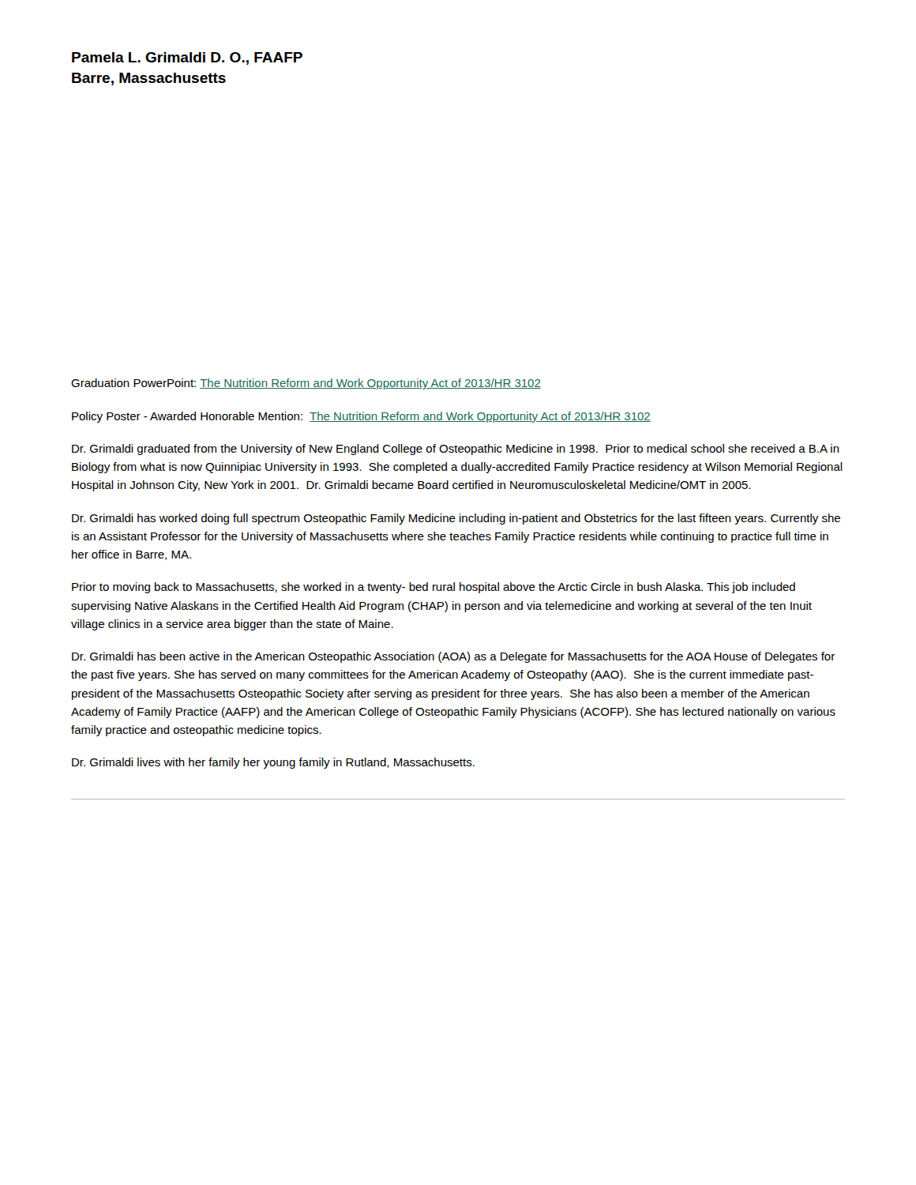Pamela L. Grimaldi D. O., FAAFP
Barre, Massachusetts
Graduation PowerPoint: The Nutrition Reform and Work Opportunity Act of 2013/HR 3102
Policy Poster - Awarded Honorable Mention: The Nutrition Reform and Work Opportunity Act of 2013/HR 3102
Dr. Grimaldi graduated from the University of New England College of Osteopathic Medicine in 1998. Prior to medical school she received a B.A in Biology from what is now Quinnipiac University in 1993. She completed a dually-accredited Family Practice residency at Wilson Memorial Regional Hospital in Johnson City, New York in 2001. Dr. Grimaldi became Board certified in Neuromusculoskeletal Medicine/OMT in 2005.
Dr. Grimaldi has worked doing full spectrum Osteopathic Family Medicine including in-patient and Obstetrics for the last fifteen years. Currently she is an Assistant Professor for the University of Massachusetts where she teaches Family Practice residents while continuing to practice full time in her office in Barre, MA.
Prior to moving back to Massachusetts, she worked in a twenty- bed rural hospital above the Arctic Circle in bush Alaska. This job included supervising Native Alaskans in the Certified Health Aid Program (CHAP) in person and via telemedicine and working at several of the ten Inuit village clinics in a service area bigger than the state of Maine.
Dr. Grimaldi has been active in the American Osteopathic Association (AOA) as a Delegate for Massachusetts for the AOA House of Delegates for the past five years. She has served on many committees for the American Academy of Osteopathy (AAO). She is the current immediate past-president of the Massachusetts Osteopathic Society after serving as president for three years. She has also been a member of the American Academy of Family Practice (AAFP) and the American College of Osteopathic Family Physicians (ACOFP). She has lectured nationally on various family practice and osteopathic medicine topics.
Dr. Grimaldi lives with her family her young family in Rutland, Massachusetts.